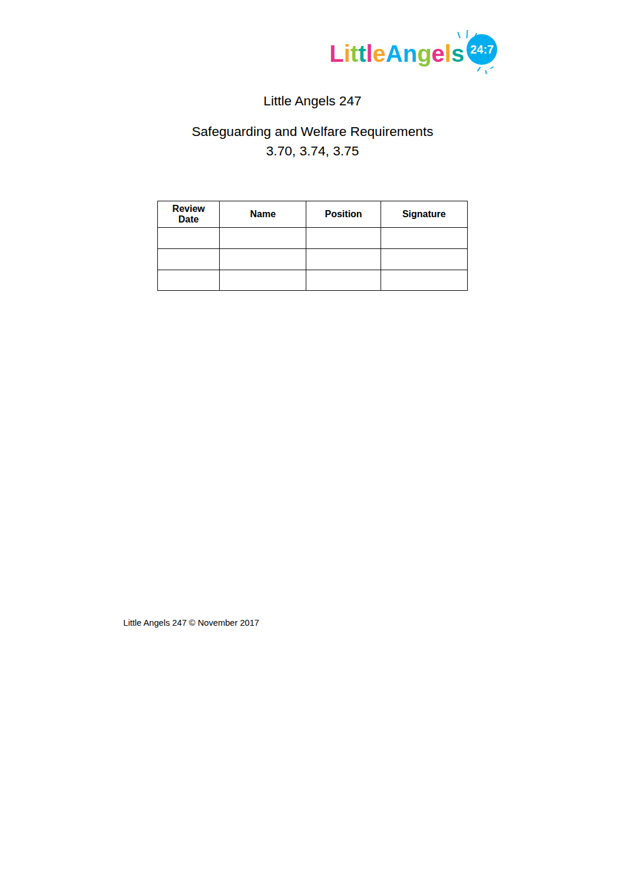LittleAngels 24:7
Little Angels 247
Safeguarding and Welfare Requirements
3.70, 3.74, 3.75
| Review Date | Name | Position | Signature |
| --- | --- | --- | --- |
Little Angels 247 © November 2017